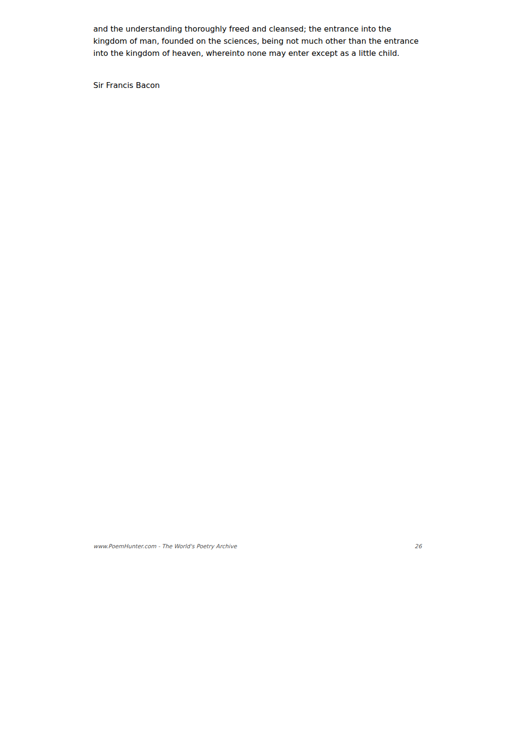and the understanding thoroughly freed and cleansed; the entrance into the kingdom of man, founded on the sciences, being not much other than the entrance into the kingdom of heaven, whereinto none may enter except as a little child.
Sir Francis Bacon
www.PoemHunter.com - The World's Poetry Archive 26